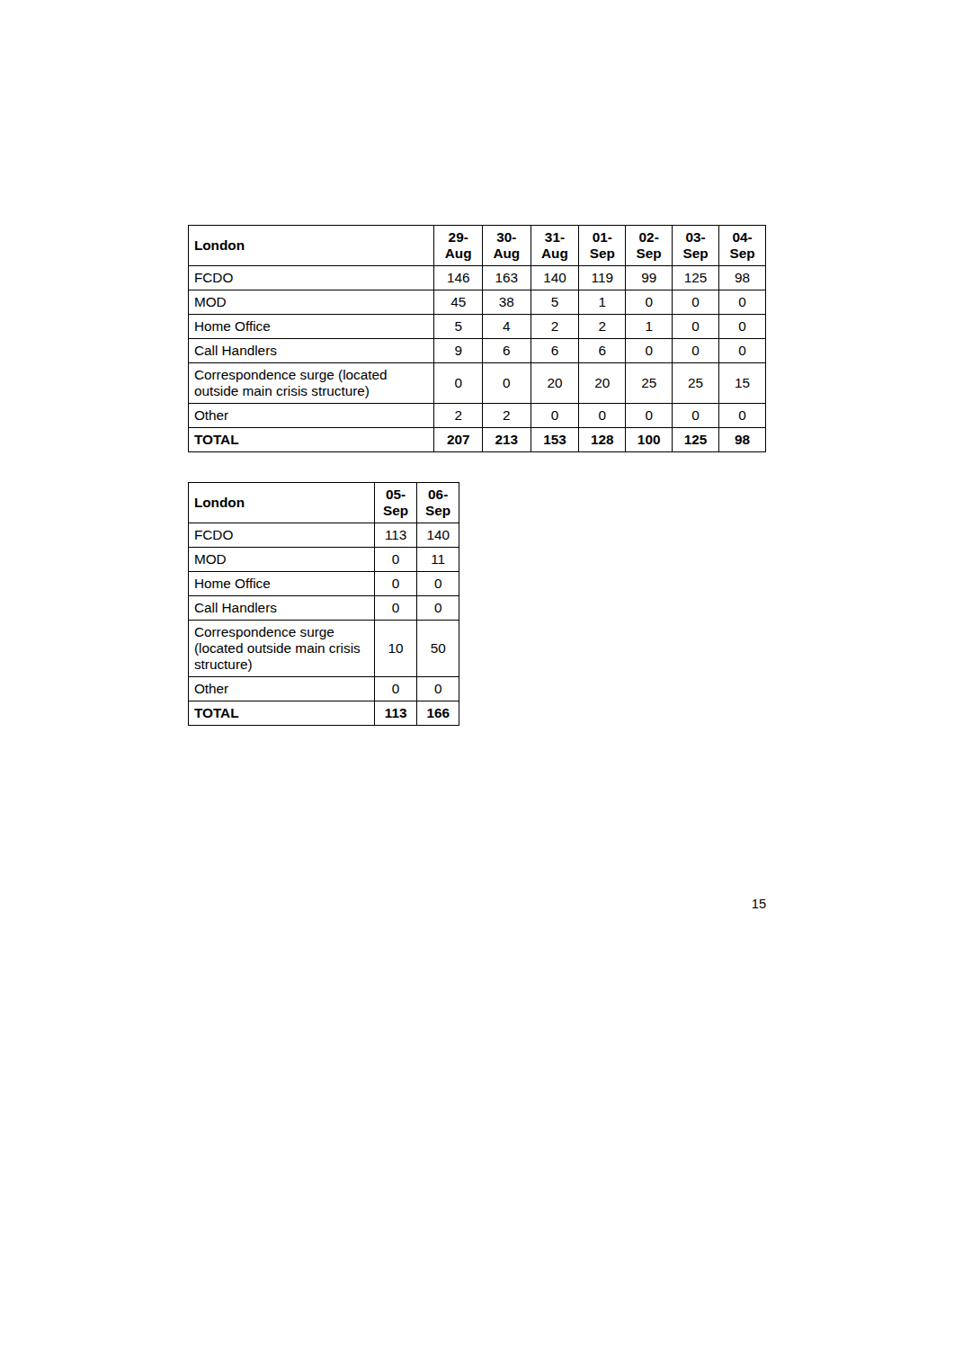| London | 29-Aug | 30-Aug | 31-Aug | 01-Sep | 02-Sep | 03-Sep | 04-Sep |
| --- | --- | --- | --- | --- | --- | --- | --- |
| FCDO | 146 | 163 | 140 | 119 | 99 | 125 | 98 |
| MOD | 45 | 38 | 5 | 1 | 0 | 0 | 0 |
| Home Office | 5 | 4 | 2 | 2 | 1 | 0 | 0 |
| Call Handlers | 9 | 6 | 6 | 6 | 0 | 0 | 0 |
| Correspondence surge (located outside main crisis structure) | 0 | 0 | 20 | 20 | 25 | 25 | 15 |
| Other | 2 | 2 | 0 | 0 | 0 | 0 | 0 |
| TOTAL | 207 | 213 | 153 | 128 | 100 | 125 | 98 |
| London | 05-Sep | 06-Sep |
| --- | --- | --- |
| FCDO | 113 | 140 |
| MOD | 0 | 11 |
| Home Office | 0 | 0 |
| Call Handlers | 0 | 0 |
| Correspondence surge (located outside main crisis structure) | 10 | 50 |
| Other | 0 | 0 |
| TOTAL | 113 | 166 |
15